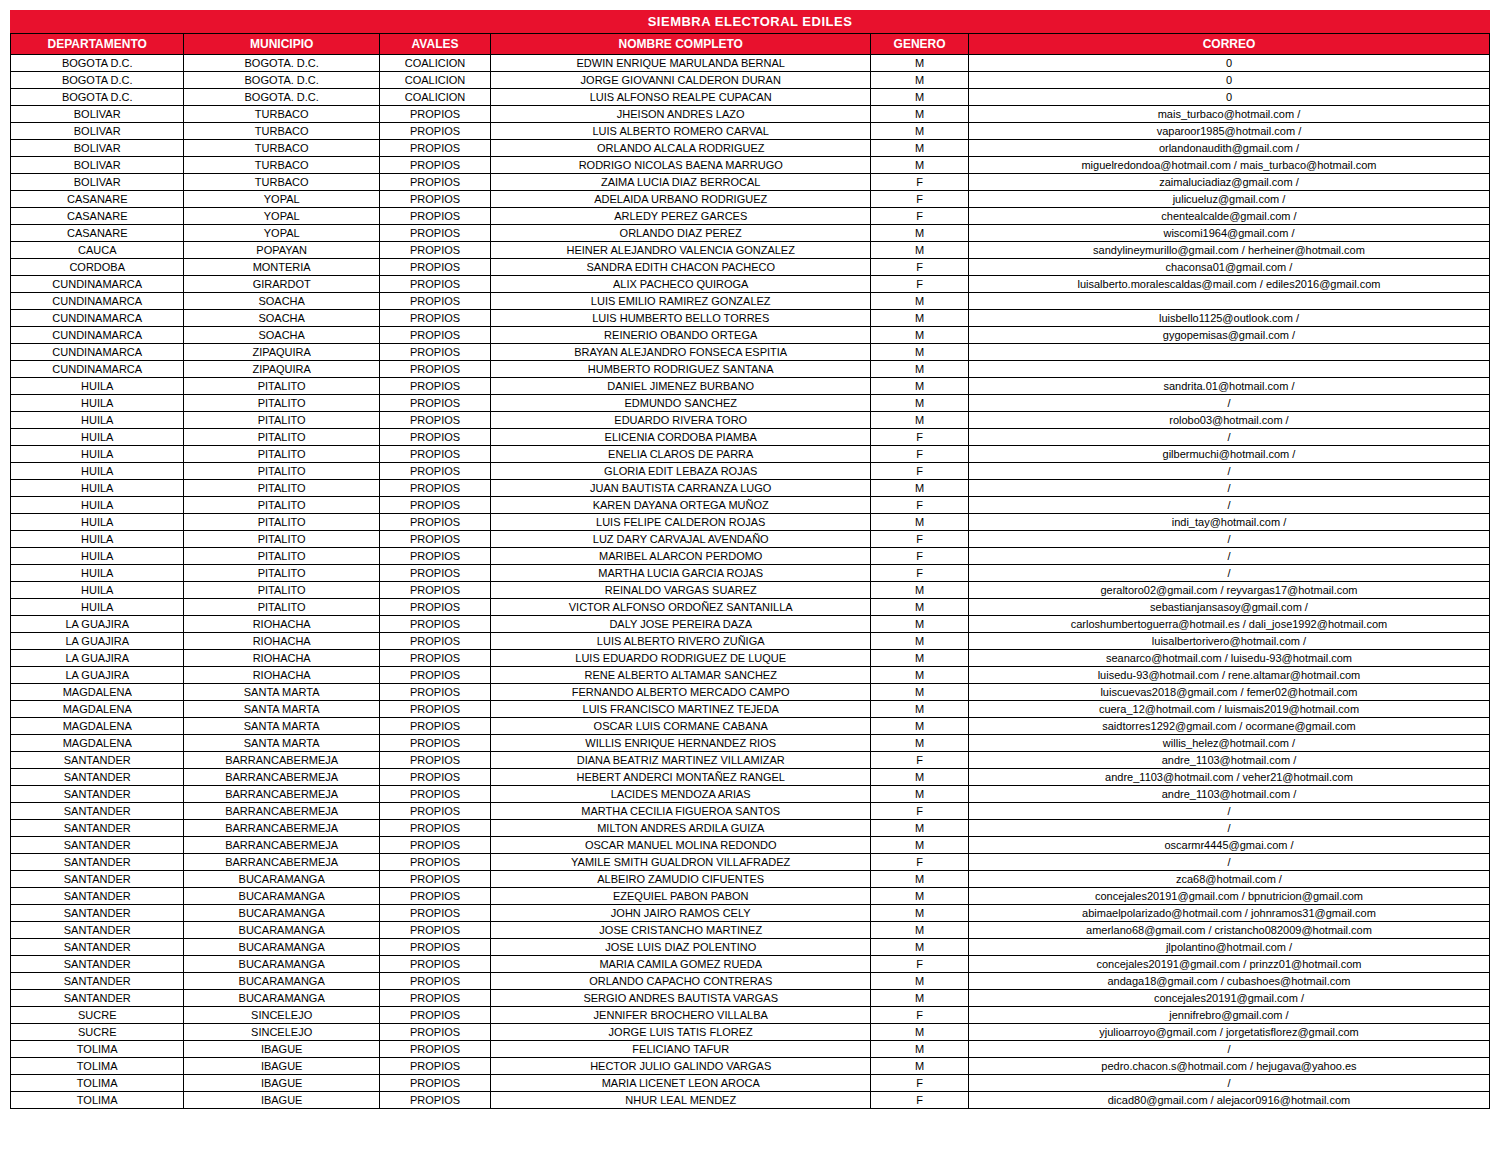SIEMBRA ELECTORAL EDILES
| DEPARTAMENTO | MUNICIPIO | AVALES | NOMBRE COMPLETO | GENERO | CORREO |
| --- | --- | --- | --- | --- | --- |
| BOGOTA D.C. | BOGOTA. D.C. | COALICION | EDWIN ENRIQUE MARULANDA BERNAL | M | 0 |
| BOGOTA D.C. | BOGOTA. D.C. | COALICION | JORGE GIOVANNI CALDERON DURAN | M | 0 |
| BOGOTA D.C. | BOGOTA. D.C. | COALICION | LUIS ALFONSO REALPE CUPACAN | M | 0 |
| BOLIVAR | TURBACO | PROPIOS | JHEISON ANDRES LAZO | M | mais_turbaco@hotmail.com / |
| BOLIVAR | TURBACO | PROPIOS | LUIS ALBERTO ROMERO CARVAL | M | vaparoor1985@hotmail.com / |
| BOLIVAR | TURBACO | PROPIOS | ORLANDO ALCALA RODRIGUEZ | M | orlandonaudith@gmail.com / |
| BOLIVAR | TURBACO | PROPIOS | RODRIGO NICOLAS BAENA MARRUGO | M | miguelredondoa@hotmail.com / mais_turbaco@hotmail.com |
| BOLIVAR | TURBACO | PROPIOS | ZAIMA LUCIA DIAZ BERROCAL | F | zaimaluciadiaz@gmail.com / |
| CASANARE | YOPAL | PROPIOS | ADELAIDA URBANO RODRIGUEZ | F | julicueluz@gmail.com / |
| CASANARE | YOPAL | PROPIOS | ARLEDY PEREZ GARCES | F | chentealcalde@gmail.com / |
| CASANARE | YOPAL | PROPIOS | ORLANDO DIAZ PEREZ | M | wiscomi1964@gmail.com / |
| CAUCA | POPAYAN | PROPIOS | HEINER ALEJANDRO VALENCIA GONZALEZ | M | sandylineymurillo@gmail.com / herheiner@hotmail.com |
| CORDOBA | MONTERIA | PROPIOS | SANDRA EDITH CHACON PACHECO | F | chaconsa01@gmail.com / |
| CUNDINAMARCA | GIRARDOT | PROPIOS | ALIX PACHECO QUIROGA | F | luisalberto.moralescaldas@mail.com / ediles2016@gmail.com |
| CUNDINAMARCA | SOACHA | PROPIOS | LUIS EMILIO RAMIREZ GONZALEZ | M | |
| CUNDINAMARCA | SOACHA | PROPIOS | LUIS HUMBERTO BELLO TORRES | M | luisbello1125@outlook.com / |
| CUNDINAMARCA | SOACHA | PROPIOS | REINERIO OBANDO ORTEGA | M | gygopemisas@gmail.com / |
| CUNDINAMARCA | ZIPAQUIRA | PROPIOS | BRAYAN ALEJANDRO FONSECA ESPITIA | M | |
| CUNDINAMARCA | ZIPAQUIRA | PROPIOS | HUMBERTO RODRIGUEZ SANTANA | M | |
| HUILA | PITALITO | PROPIOS | DANIEL JIMENEZ BURBANO | M | sandrita.01@hotmail.com / |
| HUILA | PITALITO | PROPIOS | EDMUNDO SANCHEZ | M | / |
| HUILA | PITALITO | PROPIOS | EDUARDO RIVERA TORO | M | rolobo03@hotmail.com / |
| HUILA | PITALITO | PROPIOS | ELICENIA CORDOBA PIAMBA | F | / |
| HUILA | PITALITO | PROPIOS | ENELIA CLAROS DE PARRA | F | gilbermuchi@hotmail.com / |
| HUILA | PITALITO | PROPIOS | GLORIA EDIT LEBAZA ROJAS | F | / |
| HUILA | PITALITO | PROPIOS | JUAN BAUTISTA CARRANZA LUGO | M | / |
| HUILA | PITALITO | PROPIOS | KAREN DAYANA ORTEGA MUÑOZ | F | / |
| HUILA | PITALITO | PROPIOS | LUIS FELIPE CALDERON ROJAS | M | indi_tay@hotmail.com / |
| HUILA | PITALITO | PROPIOS | LUZ DARY CARVAJAL AVENDAÑO | F | / |
| HUILA | PITALITO | PROPIOS | MARIBEL ALARCON PERDOMO | F | / |
| HUILA | PITALITO | PROPIOS | MARTHA LUCIA GARCIA ROJAS | F | / |
| HUILA | PITALITO | PROPIOS | REINALDO VARGAS SUAREZ | M | geraltoro02@gmail.com / reyvargas17@hotmail.com |
| HUILA | PITALITO | PROPIOS | VICTOR ALFONSO ORDOÑEZ SANTANILLA | M | sebastianjansasoy@gmail.com / |
| LA GUAJIRA | RIOHACHA | PROPIOS | DALY JOSE PEREIRA DAZA | M | carloshumbertoguerra@hotmail.es / dali_jose1992@hotmail.com |
| LA GUAJIRA | RIOHACHA | PROPIOS | LUIS ALBERTO RIVERO ZUÑIGA | M | luisalbertorivero@hotmail.com / |
| LA GUAJIRA | RIOHACHA | PROPIOS | LUIS EDUARDO RODRIGUEZ DE LUQUE | M | seanarco@hotmail.com / luisedu-93@hotmail.com |
| LA GUAJIRA | RIOHACHA | PROPIOS | RENE ALBERTO ALTAMAR SANCHEZ | M | luisedu-93@hotmail.com / rene.altamar@hotmail.com |
| MAGDALENA | SANTA MARTA | PROPIOS | FERNANDO ALBERTO MERCADO CAMPO | M | luiscuevas2018@gmail.com / femer02@hotmail.com |
| MAGDALENA | SANTA MARTA | PROPIOS | LUIS FRANCISCO MARTINEZ TEJEDA | M | cuera_12@hotmail.com / luismais2019@hotmail.com |
| MAGDALENA | SANTA MARTA | PROPIOS | OSCAR LUIS CORMANE CABANA | M | saidtorres1292@gmail.com / ocormane@gmail.com |
| MAGDALENA | SANTA MARTA | PROPIOS | WILLIS ENRIQUE HERNANDEZ RIOS | M | willis_helez@hotmail.com / |
| SANTANDER | BARRANCABERMEJA | PROPIOS | DIANA BEATRIZ MARTINEZ VILLAMIZAR | F | andre_1103@hotmail.com / |
| SANTANDER | BARRANCABERMEJA | PROPIOS | HEBERT ANDERCI MONTAÑEZ RANGEL | M | andre_1103@hotmail.com / veher21@hotmail.com |
| SANTANDER | BARRANCABERMEJA | PROPIOS | LACIDES MENDOZA ARIAS | M | andre_1103@hotmail.com / |
| SANTANDER | BARRANCABERMEJA | PROPIOS | MARTHA CECILIA FIGUEROA SANTOS | F | / |
| SANTANDER | BARRANCABERMEJA | PROPIOS | MILTON ANDRES ARDILA GUIZA | M | / |
| SANTANDER | BARRANCABERMEJA | PROPIOS | OSCAR MANUEL MOLINA REDONDO | M | oscarmr4445@gmai.com / |
| SANTANDER | BARRANCABERMEJA | PROPIOS | YAMILE SMITH GUALDRON VILLAFRADEZ | F | / |
| SANTANDER | BUCARAMANGA | PROPIOS | ALBEIRO ZAMUDIO CIFUENTES | M | zca68@hotmail.com / |
| SANTANDER | BUCARAMANGA | PROPIOS | EZEQUIEL PABON PABON | M | concejales20191@gmail.com / bpnutricion@gmail.com |
| SANTANDER | BUCARAMANGA | PROPIOS | JOHN JAIRO RAMOS CELY | M | abimaelpolarizado@hotmail.com / johnramos31@gmail.com |
| SANTANDER | BUCARAMANGA | PROPIOS | JOSE CRISTANCHO MARTINEZ | M | amerlano68@gmail.com / cristancho082009@hotmail.com |
| SANTANDER | BUCARAMANGA | PROPIOS | JOSE LUIS DIAZ POLENTINO | M | jlpolantino@hotmail.com / |
| SANTANDER | BUCARAMANGA | PROPIOS | MARIA CAMILA GOMEZ RUEDA | F | concejales20191@gmail.com / prinzz01@hotmail.com |
| SANTANDER | BUCARAMANGA | PROPIOS | ORLANDO CAPACHO CONTRERAS | M | andaga18@gmail.com / cubashoes@hotmail.com |
| SANTANDER | BUCARAMANGA | PROPIOS | SERGIO ANDRES BAUTISTA VARGAS | M | concejales20191@gmail.com / |
| SUCRE | SINCELEJO | PROPIOS | JENNIFER BROCHERO VILLALBA | F | jennifrebro@gmail.com / |
| SUCRE | SINCELEJO | PROPIOS | JORGE LUIS TATIS FLOREZ | M | yjulioarroyo@gmail.com / jorgetatisflorez@gmail.com |
| TOLIMA | IBAGUE | PROPIOS | FELICIANO TAFUR | M | / |
| TOLIMA | IBAGUE | PROPIOS | HECTOR JULIO GALINDO VARGAS | M | pedro.chacon.s@hotmail.com / hejugava@yahoo.es |
| TOLIMA | IBAGUE | PROPIOS | MARIA LICENET LEON AROCA | F | / |
| TOLIMA | IBAGUE | PROPIOS | NHUR LEAL MENDEZ | F | dicad80@gmail.com / alejacor0916@hotmail.com |